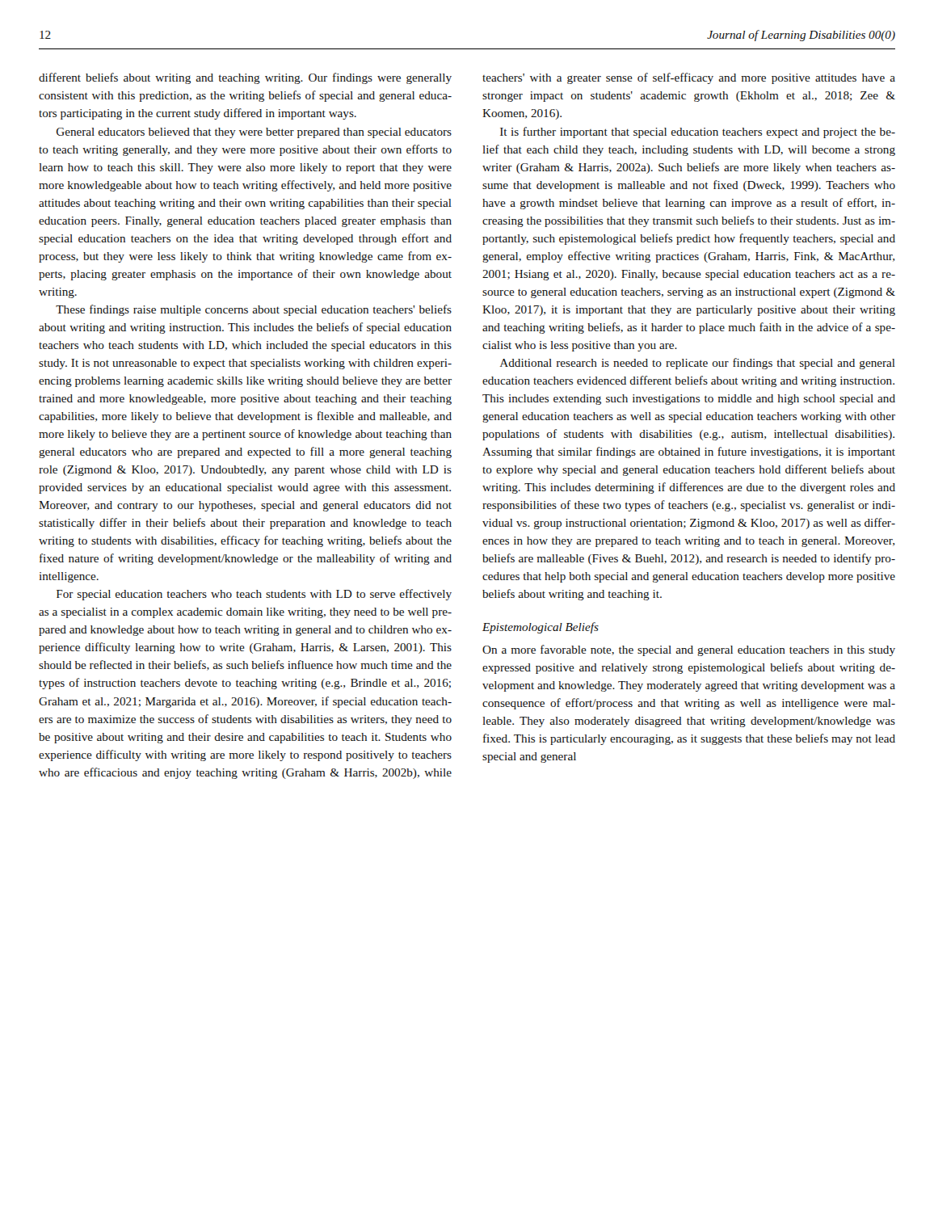12 Journal of Learning Disabilities 00(0)
different beliefs about writing and teaching writing. Our findings were generally consistent with this prediction, as the writing beliefs of special and general educators participating in the current study differed in important ways.
General educators believed that they were better prepared than special educators to teach writing generally, and they were more positive about their own efforts to learn how to teach this skill. They were also more likely to report that they were more knowledgeable about how to teach writing effectively, and held more positive attitudes about teaching writing and their own writing capabilities than their special education peers. Finally, general education teachers placed greater emphasis than special education teachers on the idea that writing developed through effort and process, but they were less likely to think that writing knowledge came from experts, placing greater emphasis on the importance of their own knowledge about writing.
These findings raise multiple concerns about special education teachers' beliefs about writing and writing instruction. This includes the beliefs of special education teachers who teach students with LD, which included the special educators in this study. It is not unreasonable to expect that specialists working with children experiencing problems learning academic skills like writing should believe they are better trained and more knowledgeable, more positive about teaching and their teaching capabilities, more likely to believe that development is flexible and malleable, and more likely to believe they are a pertinent source of knowledge about teaching than general educators who are prepared and expected to fill a more general teaching role (Zigmond & Kloo, 2017). Undoubtedly, any parent whose child with LD is provided services by an educational specialist would agree with this assessment. Moreover, and contrary to our hypotheses, special and general educators did not statistically differ in their beliefs about their preparation and knowledge to teach writing to students with disabilities, efficacy for teaching writing, beliefs about the fixed nature of writing development/knowledge or the malleability of writing and intelligence.
For special education teachers who teach students with LD to serve effectively as a specialist in a complex academic domain like writing, they need to be well prepared and knowledge about how to teach writing in general and to children who experience difficulty learning how to write (Graham, Harris, & Larsen, 2001). This should be reflected in their beliefs, as such beliefs influence how much time and the types of instruction teachers devote to teaching writing (e.g., Brindle et al., 2016; Graham et al., 2021; Margarida et al., 2016). Moreover, if special education teachers are to maximize the success of students with disabilities as writers, they need to be positive about writing and their desire and capabilities to teach it. Students who experience difficulty with writing are more likely to respond positively to teachers who are efficacious and enjoy teaching writing (Graham & Harris, 2002b), while teachers' with a greater sense of self-efficacy and more positive attitudes have a stronger impact on students' academic growth (Ekholm et al., 2018; Zee & Koomen, 2016).
It is further important that special education teachers expect and project the belief that each child they teach, including students with LD, will become a strong writer (Graham & Harris, 2002a). Such beliefs are more likely when teachers assume that development is malleable and not fixed (Dweck, 1999). Teachers who have a growth mindset believe that learning can improve as a result of effort, increasing the possibilities that they transmit such beliefs to their students. Just as importantly, such epistemological beliefs predict how frequently teachers, special and general, employ effective writing practices (Graham, Harris, Fink, & MacArthur, 2001; Hsiang et al., 2020). Finally, because special education teachers act as a resource to general education teachers, serving as an instructional expert (Zigmond & Kloo, 2017), it is important that they are particularly positive about their writing and teaching writing beliefs, as it harder to place much faith in the advice of a specialist who is less positive than you are.
Additional research is needed to replicate our findings that special and general education teachers evidenced different beliefs about writing and writing instruction. This includes extending such investigations to middle and high school special and general education teachers as well as special education teachers working with other populations of students with disabilities (e.g., autism, intellectual disabilities). Assuming that similar findings are obtained in future investigations, it is important to explore why special and general education teachers hold different beliefs about writing. This includes determining if differences are due to the divergent roles and responsibilities of these two types of teachers (e.g., specialist vs. generalist or individual vs. group instructional orientation; Zigmond & Kloo, 2017) as well as differences in how they are prepared to teach writing and to teach in general. Moreover, beliefs are malleable (Fives & Buehl, 2012), and research is needed to identify procedures that help both special and general education teachers develop more positive beliefs about writing and teaching it.
Epistemological Beliefs
On a more favorable note, the special and general education teachers in this study expressed positive and relatively strong epistemological beliefs about writing development and knowledge. They moderately agreed that writing development was a consequence of effort/process and that writing as well as intelligence were malleable. They also moderately disagreed that writing development/knowledge was fixed. This is particularly encouraging, as it suggests that these beliefs may not lead special and general